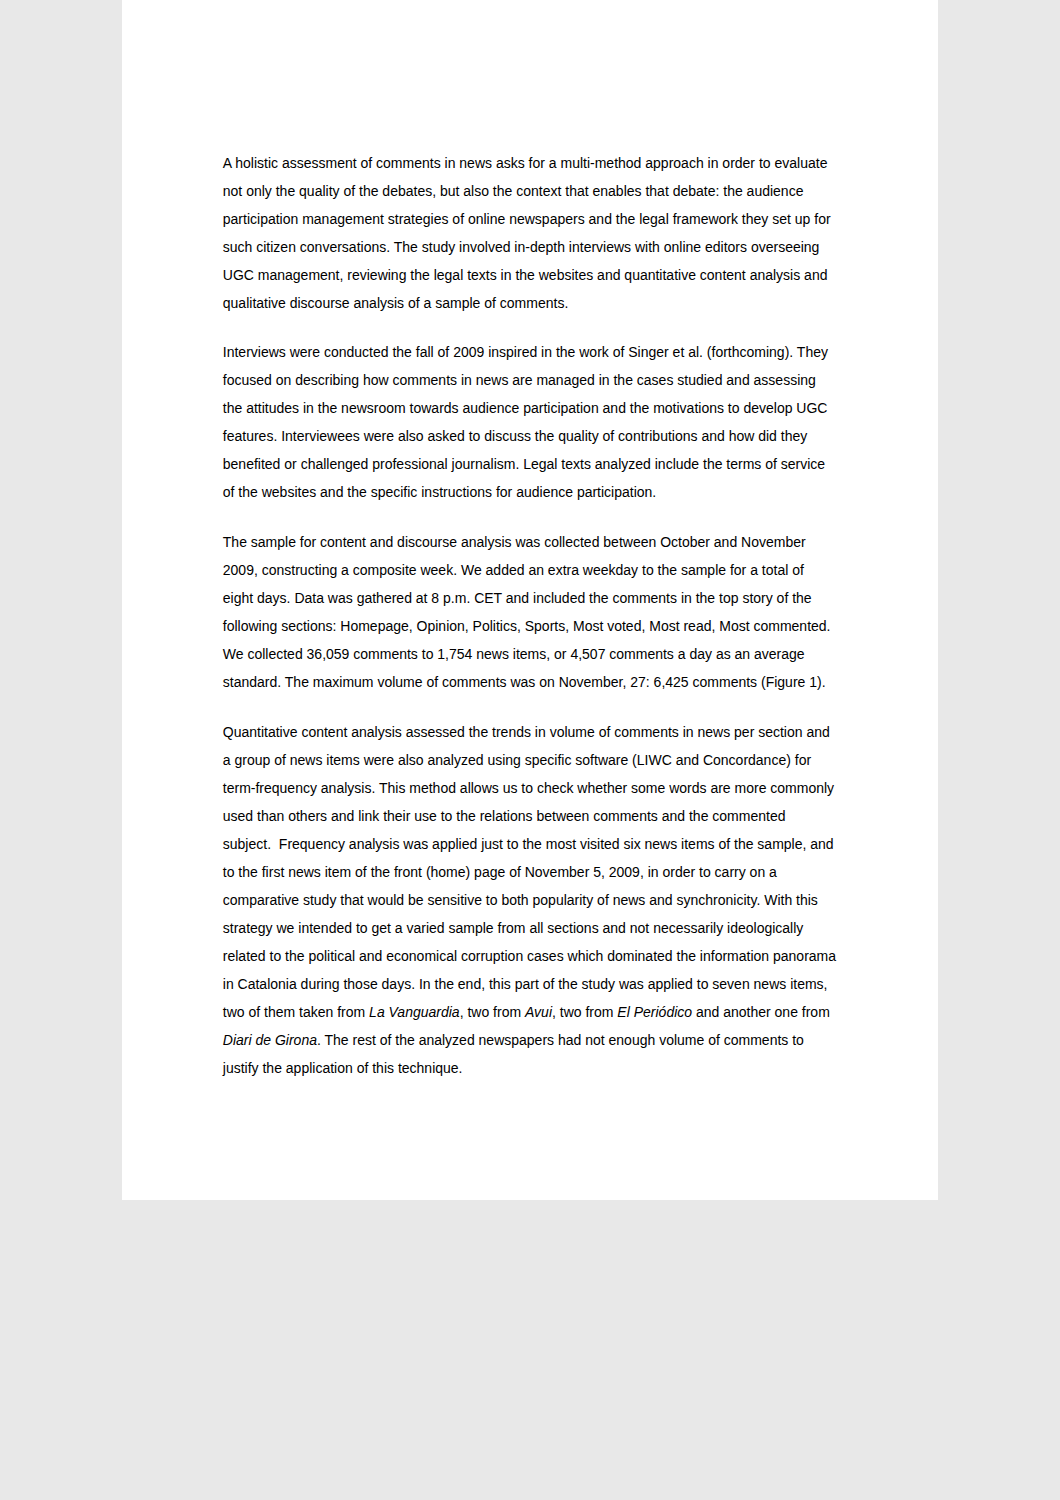A holistic assessment of comments in news asks for a multi-method approach in order to evaluate not only the quality of the debates, but also the context that enables that debate: the audience participation management strategies of online newspapers and the legal framework they set up for such citizen conversations. The study involved in-depth interviews with online editors overseeing UGC management, reviewing the legal texts in the websites and quantitative content analysis and qualitative discourse analysis of a sample of comments.
Interviews were conducted the fall of 2009 inspired in the work of Singer et al. (forthcoming). They focused on describing how comments in news are managed in the cases studied and assessing the attitudes in the newsroom towards audience participation and the motivations to develop UGC features. Interviewees were also asked to discuss the quality of contributions and how did they benefited or challenged professional journalism. Legal texts analyzed include the terms of service of the websites and the specific instructions for audience participation.
The sample for content and discourse analysis was collected between October and November 2009, constructing a composite week. We added an extra weekday to the sample for a total of eight days. Data was gathered at 8 p.m. CET and included the comments in the top story of the following sections: Homepage, Opinion, Politics, Sports, Most voted, Most read, Most commented. We collected 36,059 comments to 1,754 news items, or 4,507 comments a day as an average standard. The maximum volume of comments was on November, 27: 6,425 comments (Figure 1).
Quantitative content analysis assessed the trends in volume of comments in news per section and a group of news items were also analyzed using specific software (LIWC and Concordance) for term-frequency analysis. This method allows us to check whether some words are more commonly used than others and link their use to the relations between comments and the commented subject. Frequency analysis was applied just to the most visited six news items of the sample, and to the first news item of the front (home) page of November 5, 2009, in order to carry on a comparative study that would be sensitive to both popularity of news and synchronicity. With this strategy we intended to get a varied sample from all sections and not necessarily ideologically related to the political and economical corruption cases which dominated the information panorama in Catalonia during those days. In the end, this part of the study was applied to seven news items, two of them taken from La Vanguardia, two from Avui, two from El Periódico and another one from Diari de Girona. The rest of the analyzed newspapers had not enough volume of comments to justify the application of this technique.